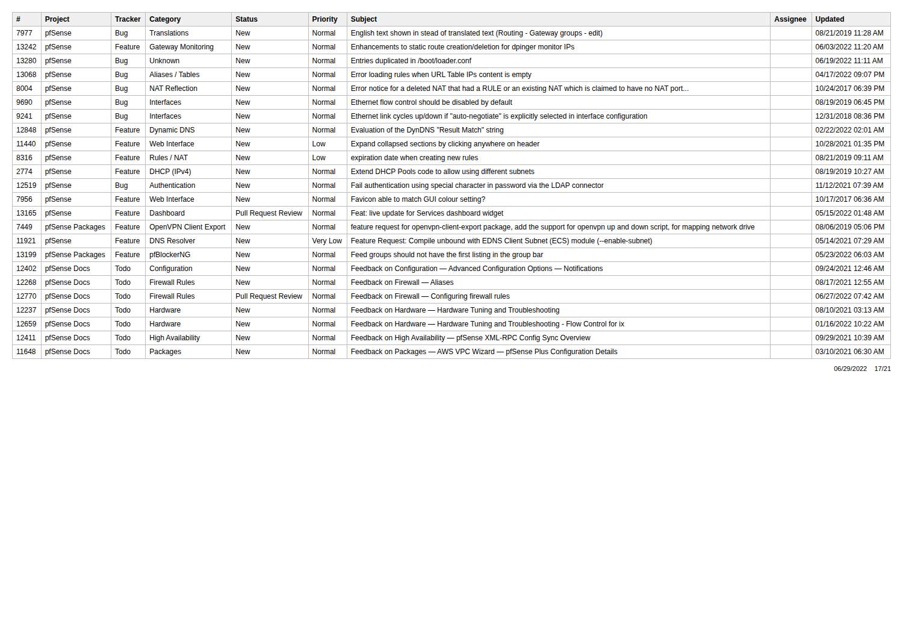| # | Project | Tracker | Category | Status | Priority | Subject | Assignee | Updated |
| --- | --- | --- | --- | --- | --- | --- | --- | --- |
| 7977 | pfSense | Bug | Translations | New | Normal | English text shown in stead of translated text (Routing - Gateway groups - edit) | | 08/21/2019 11:28 AM |
| 13242 | pfSense | Feature | Gateway Monitoring | New | Normal | Enhancements to static route creation/deletion for dpinger monitor IPs | | 06/03/2022 11:20 AM |
| 13280 | pfSense | Bug | Unknown | New | Normal | Entries duplicated in /boot/loader.conf | | 06/19/2022 11:11 AM |
| 13068 | pfSense | Bug | Aliases / Tables | New | Normal | Error loading rules when URL Table IPs content is empty | | 04/17/2022 09:07 PM |
| 8004 | pfSense | Bug | NAT Reflection | New | Normal | Error notice for a deleted NAT that had a RULE or an existing NAT which is claimed to have no NAT port... | | 10/24/2017 06:39 PM |
| 9690 | pfSense | Bug | Interfaces | New | Normal | Ethernet flow control should be disabled by default | | 08/19/2019 06:45 PM |
| 9241 | pfSense | Bug | Interfaces | New | Normal | Ethernet link cycles up/down if "auto-negotiate" is explicitly selected in interface configuration | | 12/31/2018 08:36 PM |
| 12848 | pfSense | Feature | Dynamic DNS | New | Normal | Evaluation of the DynDNS "Result Match" string | | 02/22/2022 02:01 AM |
| 11440 | pfSense | Feature | Web Interface | New | Low | Expand collapsed sections by clicking anywhere on header | | 10/28/2021 01:35 PM |
| 8316 | pfSense | Feature | Rules / NAT | New | Low | expiration date when creating new rules | | 08/21/2019 09:11 AM |
| 2774 | pfSense | Feature | DHCP (IPv4) | New | Normal | Extend DHCP Pools code to allow using different subnets | | 08/19/2019 10:27 AM |
| 12519 | pfSense | Bug | Authentication | New | Normal | Fail authentication using special character in password via the LDAP connector | | 11/12/2021 07:39 AM |
| 7956 | pfSense | Feature | Web Interface | New | Normal | Favicon able to match GUI colour setting? | | 10/17/2017 06:36 AM |
| 13165 | pfSense | Feature | Dashboard | Pull Request Review | Normal | Feat: live update for Services dashboard widget | | 05/15/2022 01:48 AM |
| 7449 | pfSense Packages | Feature | OpenVPN Client Export | New | Normal | feature request for openvpn-client-export package, add the support for openvpn up and down script, for mapping network drive | | 08/06/2019 05:06 PM |
| 11921 | pfSense | Feature | DNS Resolver | New | Very Low | Feature Request: Compile unbound with EDNS Client Subnet (ECS) module (--enable-subnet) | | 05/14/2021 07:29 AM |
| 13199 | pfSense Packages | Feature | pfBlockerNG | New | Normal | Feed groups should not have the first listing in the group bar | | 05/23/2022 06:03 AM |
| 12402 | pfSense Docs | Todo | Configuration | New | Normal | Feedback on Configuration — Advanced Configuration Options — Notifications | | 09/24/2021 12:46 AM |
| 12268 | pfSense Docs | Todo | Firewall Rules | New | Normal | Feedback on Firewall — Aliases | | 08/17/2021 12:55 AM |
| 12770 | pfSense Docs | Todo | Firewall Rules | Pull Request Review | Normal | Feedback on Firewall — Configuring firewall rules | | 06/27/2022 07:42 AM |
| 12237 | pfSense Docs | Todo | Hardware | New | Normal | Feedback on Hardware — Hardware Tuning and Troubleshooting | | 08/10/2021 03:13 AM |
| 12659 | pfSense Docs | Todo | Hardware | New | Normal | Feedback on Hardware — Hardware Tuning and Troubleshooting - Flow Control for ix | | 01/16/2022 10:22 AM |
| 12411 | pfSense Docs | Todo | High Availability | New | Normal | Feedback on High Availability — pfSense XML-RPC Config Sync Overview | | 09/29/2021 10:39 AM |
| 11648 | pfSense Docs | Todo | Packages | New | Normal | Feedback on Packages — AWS VPC Wizard — pfSense Plus Configuration Details | | 03/10/2021 06:30 AM |
06/29/2022 17/21